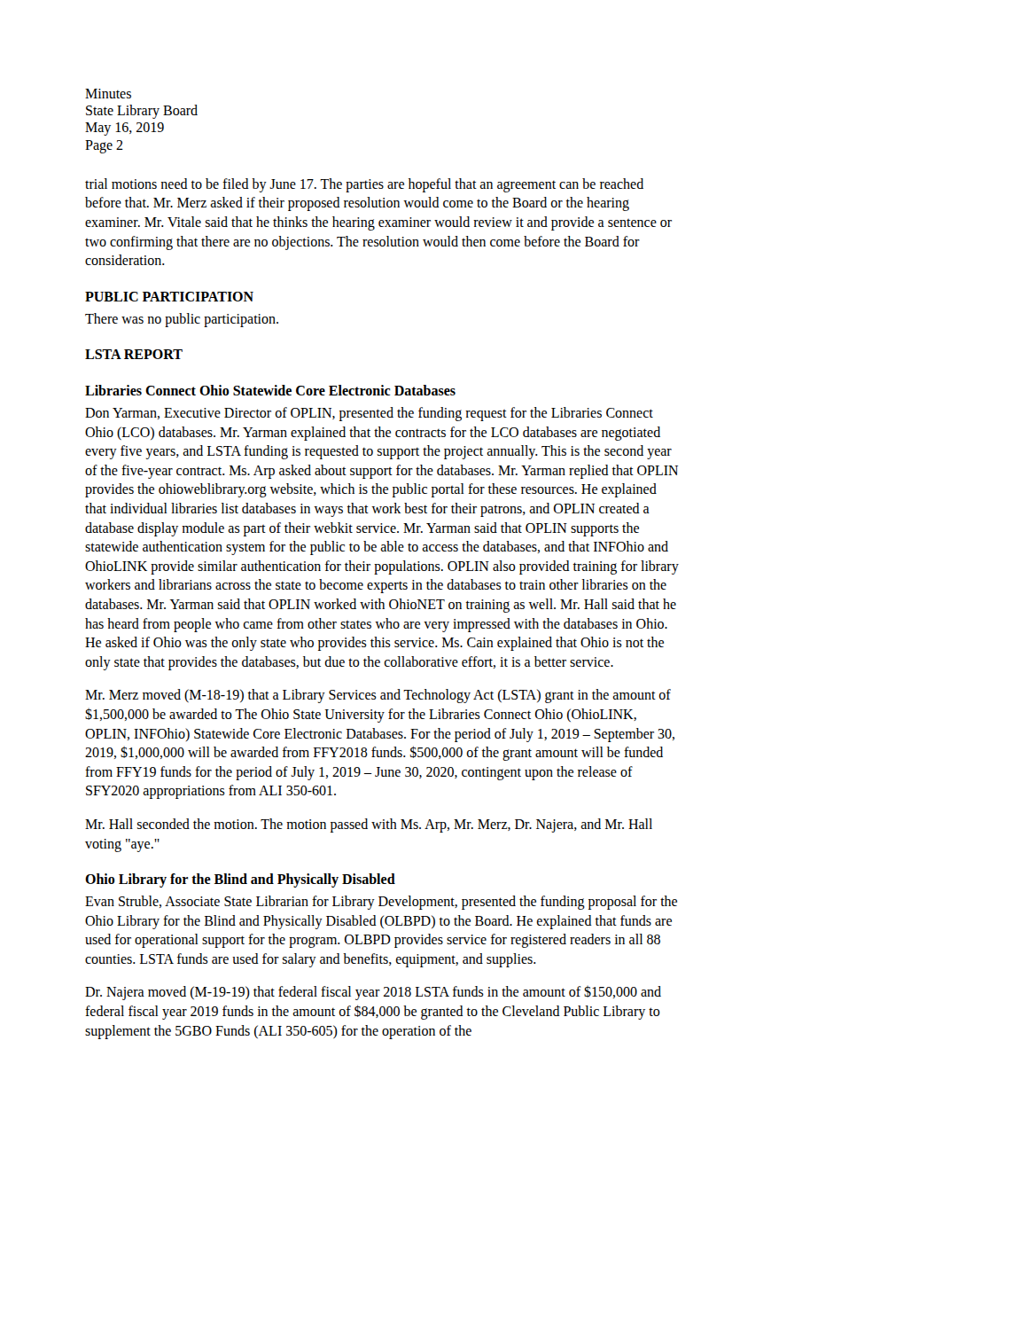Minutes
State Library Board
May 16, 2019
Page 2
trial motions need to be filed by June 17. The parties are hopeful that an agreement can be reached before that. Mr. Merz asked if their proposed resolution would come to the Board or the hearing examiner. Mr. Vitale said that he thinks the hearing examiner would review it and provide a sentence or two confirming that there are no objections. The resolution would then come before the Board for consideration.
PUBLIC PARTICIPATION
There was no public participation.
LSTA REPORT
Libraries Connect Ohio Statewide Core Electronic Databases
Don Yarman, Executive Director of OPLIN, presented the funding request for the Libraries Connect Ohio (LCO) databases. Mr. Yarman explained that the contracts for the LCO databases are negotiated every five years, and LSTA funding is requested to support the project annually. This is the second year of the five-year contract. Ms. Arp asked about support for the databases. Mr. Yarman replied that OPLIN provides the ohioweblibrary.org website, which is the public portal for these resources. He explained that individual libraries list databases in ways that work best for their patrons, and OPLIN created a database display module as part of their webkit service. Mr. Yarman said that OPLIN supports the statewide authentication system for the public to be able to access the databases, and that INFOhio and OhioLINK provide similar authentication for their populations. OPLIN also provided training for library workers and librarians across the state to become experts in the databases to train other libraries on the databases. Mr. Yarman said that OPLIN worked with OhioNET on training as well. Mr. Hall said that he has heard from people who came from other states who are very impressed with the databases in Ohio. He asked if Ohio was the only state who provides this service. Ms. Cain explained that Ohio is not the only state that provides the databases, but due to the collaborative effort, it is a better service.
Mr. Merz moved (M-18-19) that a Library Services and Technology Act (LSTA) grant in the amount of $1,500,000 be awarded to The Ohio State University for the Libraries Connect Ohio (OhioLINK, OPLIN, INFOhio) Statewide Core Electronic Databases. For the period of July 1, 2019 – September 30, 2019, $1,000,000 will be awarded from FFY2018 funds. $500,000 of the grant amount will be funded from FFY19 funds for the period of July 1, 2019 – June 30, 2020, contingent upon the release of SFY2020 appropriations from ALI 350-601.
Mr. Hall seconded the motion. The motion passed with Ms. Arp, Mr. Merz, Dr. Najera, and Mr. Hall voting "aye."
Ohio Library for the Blind and Physically Disabled
Evan Struble, Associate State Librarian for Library Development, presented the funding proposal for the Ohio Library for the Blind and Physically Disabled (OLBPD) to the Board. He explained that funds are used for operational support for the program. OLBPD provides service for registered readers in all 88 counties. LSTA funds are used for salary and benefits, equipment, and supplies.
Dr. Najera moved (M-19-19) that federal fiscal year 2018 LSTA funds in the amount of $150,000 and federal fiscal year 2019 funds in the amount of $84,000 be granted to the Cleveland Public Library to supplement the 5GBO Funds (ALI 350-605) for the operation of the